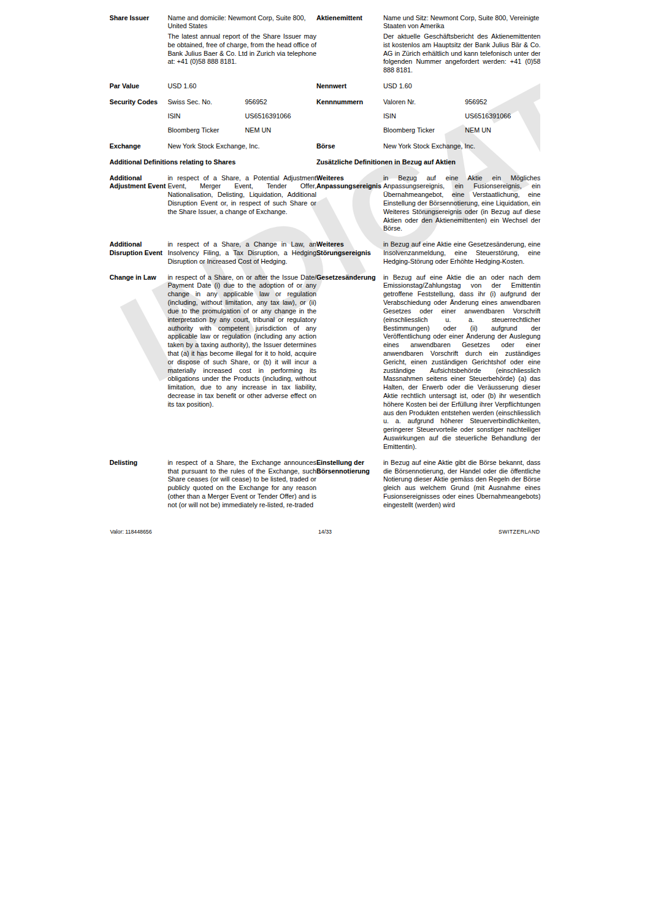INDICATIVE
| Share Issuer | Name and domicile: Newmont Corp, Suite 800, United States The latest annual report of the Share Issuer may be obtained, free of charge, from the head office of Bank Julius Baer & Co. Ltd in Zurich via telephone at: +41 (0)58 888 8181. | Aktienemittent | Name und Sitz: Newmont Corp, Suite 800, Vereinigte Staaten von Amerika Der aktuelle Geschäftsbericht des Aktienemittenten ist kostenlos am Hauptsitz der Bank Julius Bär & Co. AG in Zürich erhältlich und kann telefonisch unter der folgenden Nummer angefordert werden: +41 (0)58 888 8181. |
| Par Value | USD 1.60 | Nennwert | USD 1.60 |
| Security Codes | / Swiss Sec. No. / 956952 / / ISIN / US6516391066 / / Bloomberg Ticker / NEM UN / | Kennnummern | / Valoren Nr. / 956952 / / ISIN / US6516391066 / / Bloomberg Ticker / NEM UN / |
| Exchange | New York Stock Exchange, Inc. | Börse | New York Stock Exchange, Inc. |
| Additional Definitions relating to Shares | Zusätzliche Definitionen in Bezug auf Aktien |
| Additional Adjustment Event | in respect of a Share, a Potential Adjustment Event, Merger Event, Tender Offer, Nationalisation, Delisting, Liquidation, Additional Disruption Event or, in respect of such Share or the Share Issuer, a change of Exchange. | Weiteres Anpassungsereignis | in Bezug auf eine Aktie ein Mögliches Anpassungsereignis, ein Fusionsereignis, ein Übernahmeangebot, eine Verstaatlichung, eine Einstellung der Börsennotierung, eine Liquidation, ein Weiteres Störungsereignis oder (in Bezug auf diese Aktien oder den Aktienemittenten) ein Wechsel der Börse. |
| Additional Disruption Event | in respect of a Share, a Change in Law, an Insolvency Filing, a Tax Disruption, a Hedging Disruption or Increased Cost of Hedging. | Weiteres Störungsereignis | in Bezug auf eine Aktie eine Gesetzesänderung, eine Insolvenzanmeldung, eine Steuerstörung, eine Hedging-Störung oder Erhöhte Hedging-Kosten. |
| Change in Law | in respect of a Share, on or after the Issue Date/ Payment Date (i) due to the adoption of or any change in any applicable law or regulation (including, without limitation, any tax law), or (ii) due to the promulgation of or any change in the interpretation by any court, tribunal or regulatory authority with competent jurisdiction of any applicable law or regulation (including any action taken by a taxing authority), the Issuer determines that (a) it has become illegal for it to hold, acquire or dispose of such Share, or (b) it will incur a materially increased cost in performing its obligations under the Products (including, without limitation, due to any increase in tax liability, decrease in tax benefit or other adverse effect on its tax position). | Gesetzesänderung | in Bezug auf eine Aktie die an oder nach dem Emissionstag/Zahlungstag von der Emittentin getroffene Feststellung, dass ihr (i) aufgrund der Verabschiedung oder Änderung eines anwendbaren Gesetzes oder einer anwendbaren Vorschrift (einschliesslich u. a. steuerrechtlicher Bestimmungen) oder (ii) aufgrund der Veröffentlichung oder einer Änderung der Auslegung eines anwendbaren Gesetzes oder einer anwendbaren Vorschrift durch ein zuständiges Gericht, einen zuständigen Gerichtshof oder eine zuständige Aufsichtsbehörde (einschliesslich Massnahmen seitens einer Steuerbehörde) (a) das Halten, der Erwerb oder die Veräusserung dieser Aktie rechtlich untersagt ist, oder (b) ihr wesentlich höhere Kosten bei der Erfüllung ihrer Verpflichtungen aus den Produkten entstehen werden (einschliesslich u. a. aufgrund höherer Steuerverbindlichkeiten, geringerer Steuervorteile oder sonstiger nachteiliger Auswirkungen auf die steuerliche Behandlung der Emittentin). |
| Delisting | in respect of a Share, the Exchange announces that pursuant to the rules of the Exchange, such Share ceases (or will cease) to be listed, traded or publicly quoted on the Exchange for any reason (other than a Merger Event or Tender Offer) and is not (or will not be) immediately re-listed, re-traded | Einstellung der Börsennotierung | in Bezug auf eine Aktie gibt die Börse bekannt, dass die Börsennotierung, der Handel oder die öffentliche Notierung dieser Aktie gemäss den Regeln der Börse gleich aus welchem Grund (mit Ausnahme eines Fusionsereignisses oder eines Übernahmeangebots) eingestellt (werden) wird |
| Valor: 118448656 | 14/33 | SWITZERLAND |